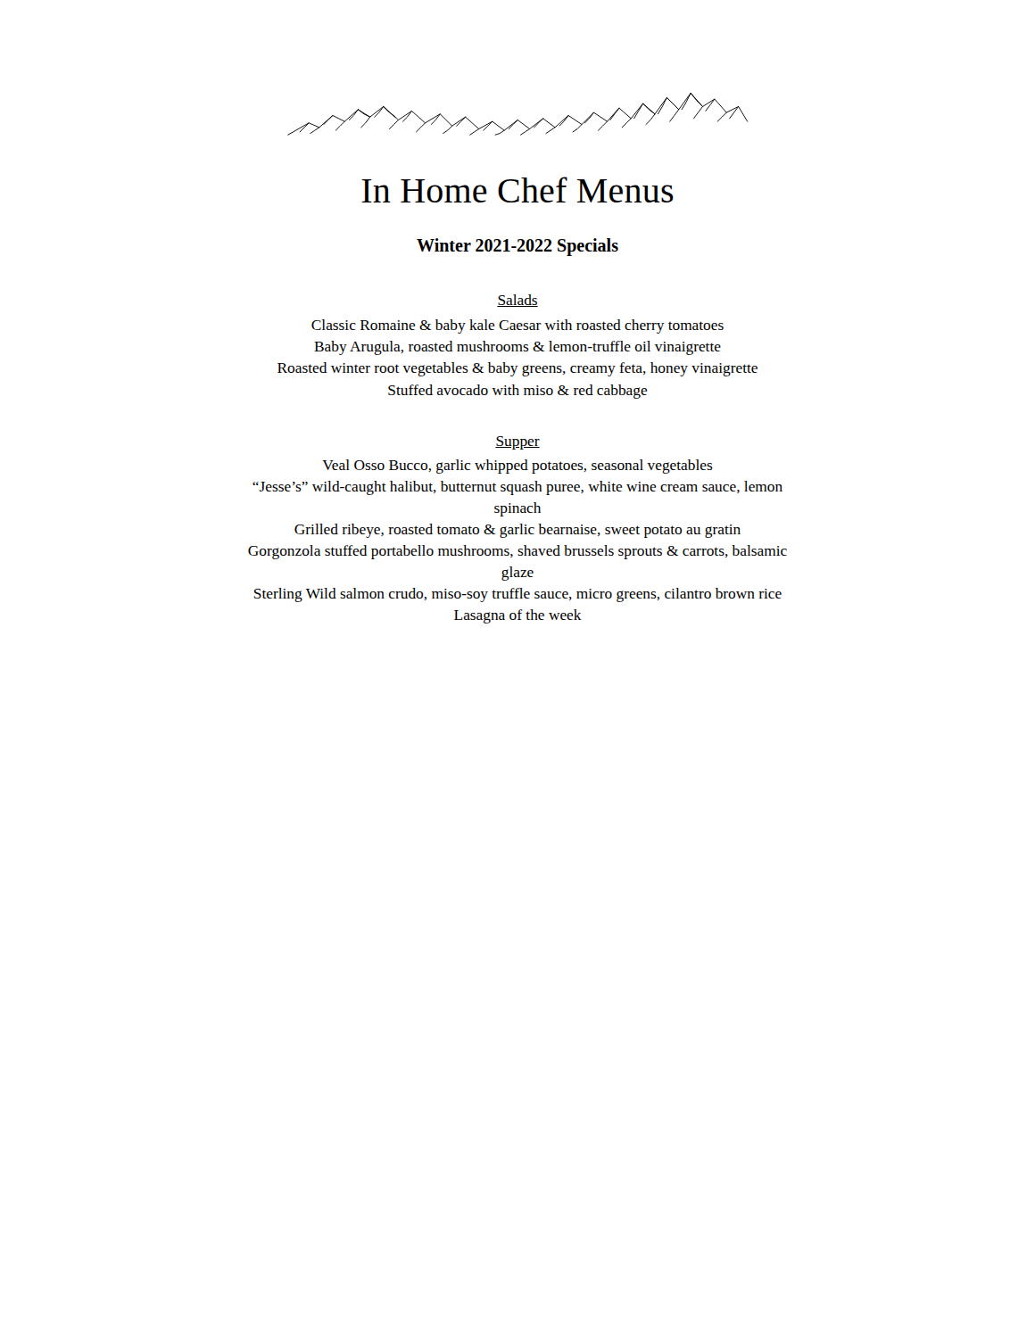In Home Chef Menus
Winter 2021-2022 Specials
Salads
Classic Romaine & baby kale Caesar with roasted cherry tomatoes
Baby Arugula, roasted mushrooms & lemon-truffle oil vinaigrette
Roasted winter root vegetables & baby greens, creamy feta, honey vinaigrette
Stuffed avocado with miso & red cabbage
Supper
Veal Osso Bucco, garlic whipped potatoes, seasonal vegetables
“Jesse’s” wild-caught halibut, butternut squash puree, white wine cream sauce, lemon spinach
Grilled ribeye, roasted tomato & garlic bearnaise, sweet potato au gratin
Gorgonzola stuffed portabello mushrooms, shaved brussels sprouts & carrots, balsamic glaze
Sterling Wild salmon crudo, miso-soy truffle sauce, micro greens, cilantro brown rice
Lasagna of the week